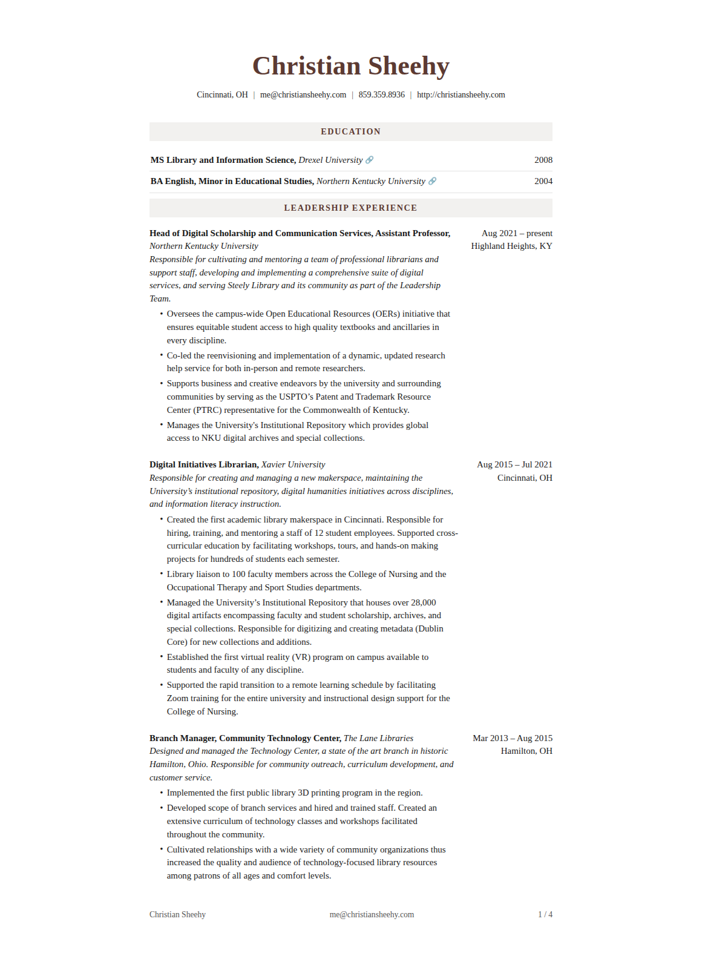Christian Sheehy
Cincinnati, OH | me@christiansheehy.com | 859.359.8936 | http://christiansheehy.com
Education
MS Library and Information Science, Drexel University🔗
2008
BA English, Minor in Educational Studies, Northern Kentucky University🔗
2004
Leadership Experience
Head of Digital Scholarship and Communication Services, Assistant Professor,
Northern Kentucky University
Responsible for cultivating and mentoring a team of professional librarians and support staff, developing and implementing a comprehensive suite of digital services, and serving Steely Library and its community as part of the Leadership Team.
Oversees the campus-wide Open Educational Resources (OERs) initiative that ensures equitable student access to high quality textbooks and ancillaries in every discipline.
Co-led the reenvisioning and implementation of a dynamic, updated research help service for both in-person and remote researchers.
Supports business and creative endeavors by the university and surrounding communities by serving as the USPTO’s Patent and Trademark Resource Center (PTRC) representative for the Commonwealth of Kentucky.
Manages the University's Institutional Repository which provides global access to NKU digital archives and special collections.
Aug 2021 – present
Highland Heights, KY
Digital Initiatives Librarian, Xavier University
Responsible for creating and managing a new makerspace, maintaining the University’s institutional repository, digital humanities initiatives across disciplines, and information literacy instruction.
Created the first academic library makerspace in Cincinnati. Responsible for hiring, training, and mentoring a staff of 12 student employees. Supported cross-curricular education by facilitating workshops, tours, and hands-on making projects for hundreds of students each semester.
Library liaison to 100 faculty members across the College of Nursing and the Occupational Therapy and Sport Studies departments.
Managed the University’s Institutional Repository that houses over 28,000 digital artifacts encompassing faculty and student scholarship, archives, and special collections. Responsible for digitizing and creating metadata (Dublin Core) for new collections and additions.
Established the first virtual reality (VR) program on campus available to students and faculty of any discipline.
Supported the rapid transition to a remote learning schedule by facilitating Zoom training for the entire university and instructional design support for the College of Nursing.
Aug 2015 – Jul 2021
Cincinnati, OH
Branch Manager, Community Technology Center, The Lane Libraries
Designed and managed the Technology Center, a state of the art branch in historic Hamilton, Ohio. Responsible for community outreach, curriculum development, and customer service.
Implemented the first public library 3D printing program in the region.
Developed scope of branch services and hired and trained staff. Created an extensive curriculum of technology classes and workshops facilitated throughout the community.
Cultivated relationships with a wide variety of community organizations thus increased the quality and audience of technology-focused library resources among patrons of all ages and comfort levels.
Mar 2013 – Aug 2015
Hamilton, OH
Christian Sheehy
me@christiansheehy.com
1 / 4